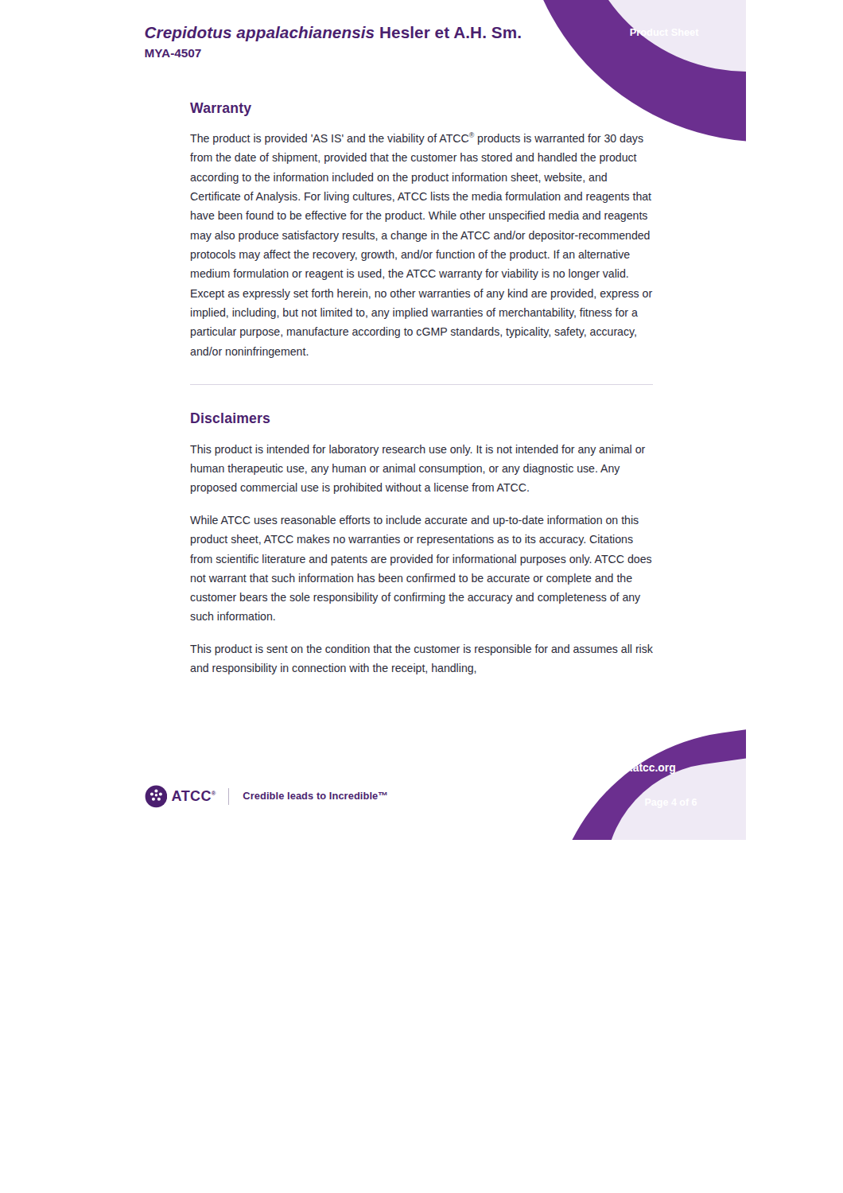Crepidotus appalachianensis Hesler et A.H. Sm.
MYA-4507
Product Sheet
Warranty
The product is provided 'AS IS' and the viability of ATCC® products is warranted for 30 days from the date of shipment, provided that the customer has stored and handled the product according to the information included on the product information sheet, website, and Certificate of Analysis. For living cultures, ATCC lists the media formulation and reagents that have been found to be effective for the product. While other unspecified media and reagents may also produce satisfactory results, a change in the ATCC and/or depositor-recommended protocols may affect the recovery, growth, and/or function of the product. If an alternative medium formulation or reagent is used, the ATCC warranty for viability is no longer valid. Except as expressly set forth herein, no other warranties of any kind are provided, express or implied, including, but not limited to, any implied warranties of merchantability, fitness for a particular purpose, manufacture according to cGMP standards, typicality, safety, accuracy, and/or noninfringement.
Disclaimers
This product is intended for laboratory research use only. It is not intended for any animal or human therapeutic use, any human or animal consumption, or any diagnostic use. Any proposed commercial use is prohibited without a license from ATCC.
While ATCC uses reasonable efforts to include accurate and up-to-date information on this product sheet, ATCC makes no warranties or representations as to its accuracy. Citations from scientific literature and patents are provided for informational purposes only. ATCC does not warrant that such information has been confirmed to be accurate or complete and the customer bears the sole responsibility of confirming the accuracy and completeness of any such information.
This product is sent on the condition that the customer is responsible for and assumes all risk and responsibility in connection with the receipt, handling,
ATCC®
Credible leads to Incredible™
www.atcc.org
Page 4 of 6